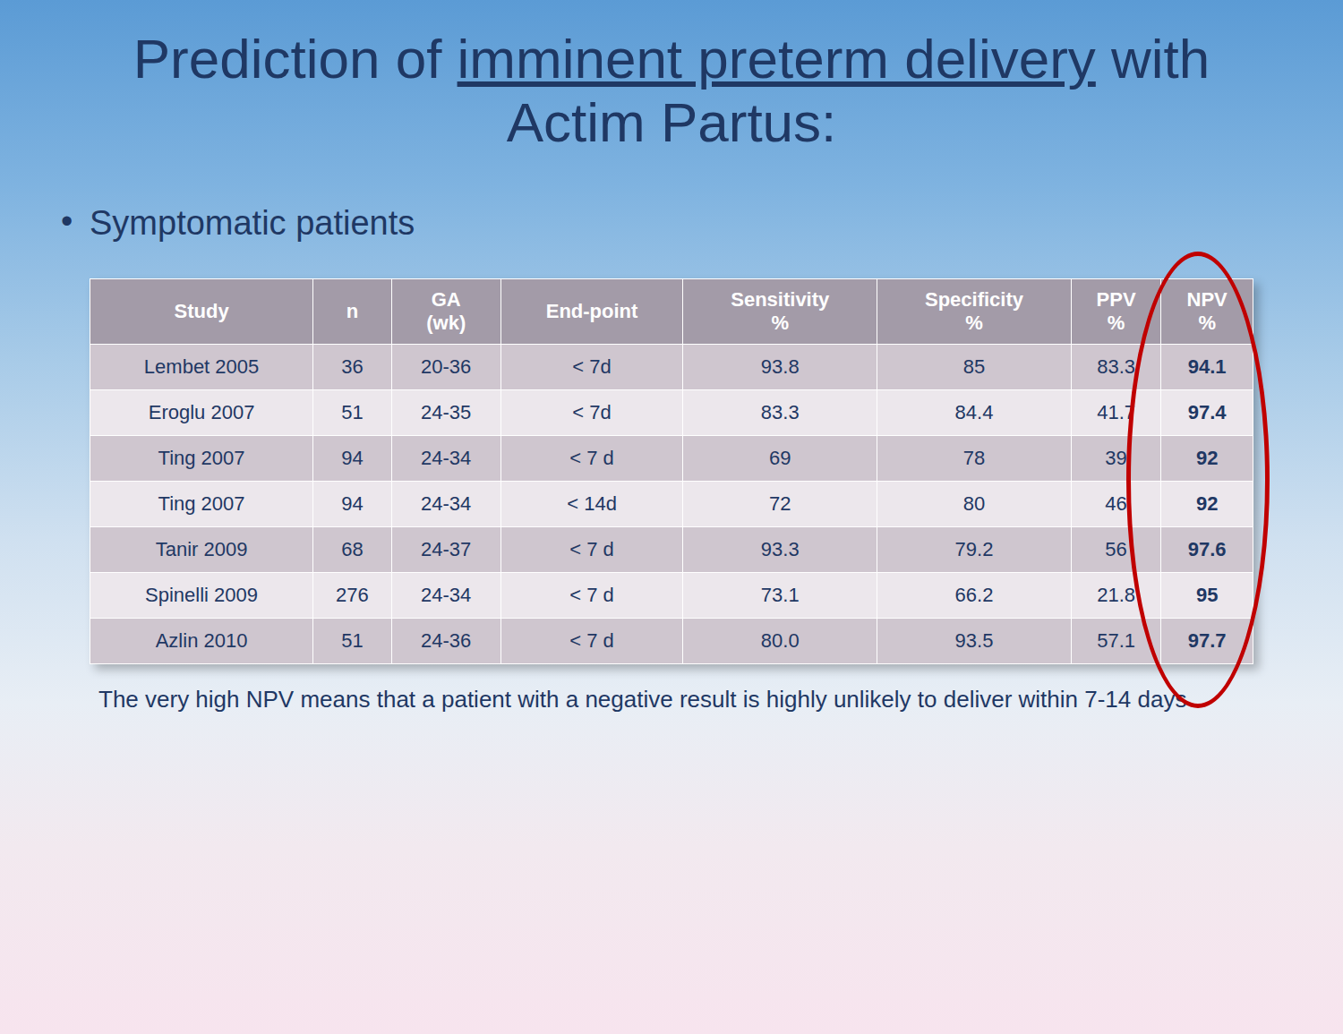Prediction of imminent preterm delivery with Actim Partus:
Symptomatic patients
| Study | n | GA (wk) | End-point | Sensitivity % | Specificity % | PPV % | NPV % |
| --- | --- | --- | --- | --- | --- | --- | --- |
| Lembet 2005 | 36 | 20-36 | < 7d | 93.8 | 85 | 83.3 | 94.1 |
| Eroglu 2007 | 51 | 24-35 | < 7d | 83.3 | 84.4 | 41.7 | 97.4 |
| Ting 2007 | 94 | 24-34 | < 7 d | 69 | 78 | 39 | 92 |
| Ting 2007 | 94 | 24-34 | < 14d | 72 | 80 | 46 | 92 |
| Tanir 2009 | 68 | 24-37 | < 7 d | 93.3 | 79.2 | 56 | 97.6 |
| Spinelli 2009 | 276 | 24-34 | < 7 d | 73.1 | 66.2 | 21.8 | 95 |
| Azlin 2010 | 51 | 24-36 | < 7 d | 80.0 | 93.5 | 57.1 | 97.7 |
The very high NPV means that a patient with a negative result is highly unlikely to deliver within 7-14 days